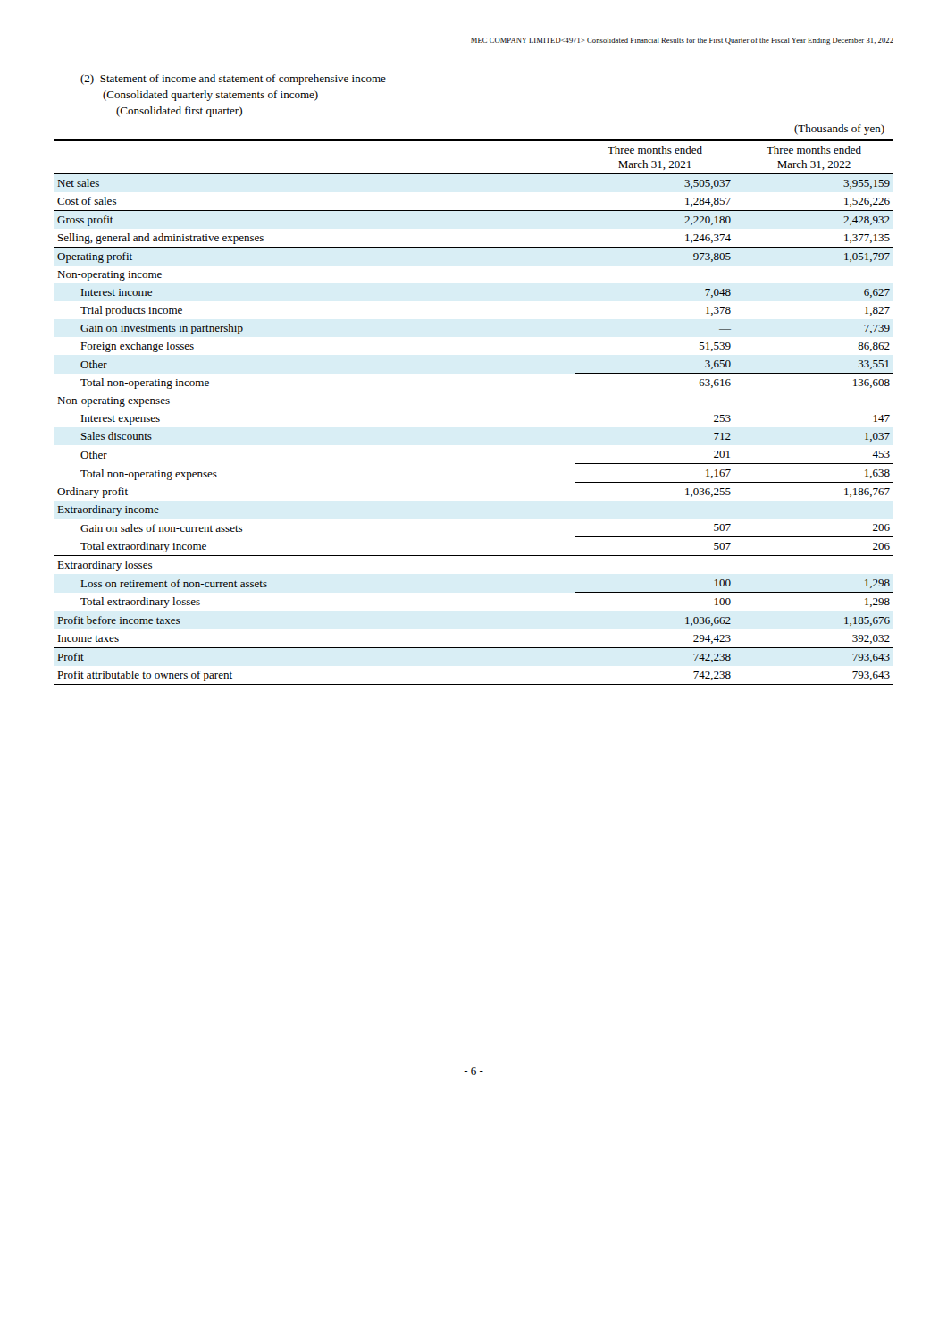MEC COMPANY LIMITED<4971> Consolidated Financial Results for the First Quarter of the Fiscal Year Ending December 31, 2022
(2) Statement of income and statement of comprehensive income
(Consolidated quarterly statements of income)
(Consolidated first quarter)
(Thousands of yen)
| | Three months ended March 31, 2021 | Three months ended March 31, 2022 |
| Net sales | 3,505,037 | 3,955,159 |
| Cost of sales | 1,284,857 | 1,526,226 |
| Gross profit | 2,220,180 | 2,428,932 |
| Selling, general and administrative expenses | 1,246,374 | 1,377,135 |
| Operating profit | 973,805 | 1,051,797 |
| Non-operating income | | |
| Interest income | 7,048 | 6,627 |
| Trial products income | 1,378 | 1,827 |
| Gain on investments in partnership | — | 7,739 |
| Foreign exchange losses | 51,539 | 86,862 |
| Other | 3,650 | 33,551 |
| Total non-operating income | 63,616 | 136,608 |
| Non-operating expenses | | |
| Interest expenses | 253 | 147 |
| Sales discounts | 712 | 1,037 |
| Other | 201 | 453 |
| Total non-operating expenses | 1,167 | 1,638 |
| Ordinary profit | 1,036,255 | 1,186,767 |
| Extraordinary income | | |
| Gain on sales of non-current assets | 507 | 206 |
| Total extraordinary income | 507 | 206 |
| Extraordinary losses | | |
| Loss on retirement of non-current assets | 100 | 1,298 |
| Total extraordinary losses | 100 | 1,298 |
| Profit before income taxes | 1,036,662 | 1,185,676 |
| Income taxes | 294,423 | 392,032 |
| Profit | 742,238 | 793,643 |
| Profit attributable to owners of parent | 742,238 | 793,643 |
- 6 -